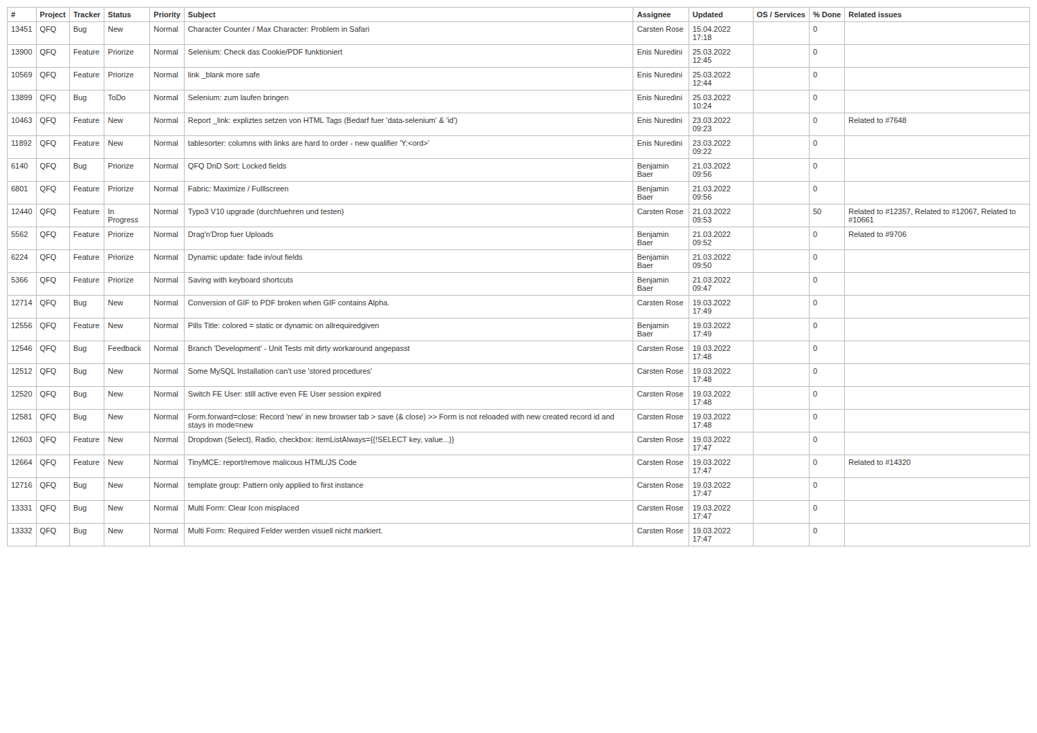| # | Project | Tracker | Status | Priority | Subject | Assignee | Updated | OS / Services | % Done | Related issues |
| --- | --- | --- | --- | --- | --- | --- | --- | --- | --- | --- |
| 13451 | QFQ | Bug | New | Normal | Character Counter / Max Character: Problem in Safari | Carsten Rose | 15.04.2022 17:18 | | 0 | |
| 13900 | QFQ | Feature | Priorize | Normal | Selenium: Check das Cookie/PDF funktioniert | Enis Nuredini | 25.03.2022 12:45 | | 0 | |
| 10569 | QFQ | Feature | Priorize | Normal | link _blank more safe | Enis Nuredini | 25.03.2022 12:44 | | 0 | |
| 13899 | QFQ | Bug | ToDo | Normal | Selenium: zum laufen bringen | Enis Nuredini | 25.03.2022 10:24 | | 0 | |
| 10463 | QFQ | Feature | New | Normal | Report _link: expliztes setzen von HTML Tags (Bedarf fuer 'data-selenium' & 'id') | Enis Nuredini | 23.03.2022 09:23 | | 0 | Related to #7648 |
| 11892 | QFQ | Feature | New | Normal | tablesorter: columns with links are hard to order - new qualifier 'Y:<ord>' | Enis Nuredini | 23.03.2022 09:22 | | 0 | |
| 6140 | QFQ | Bug | Priorize | Normal | QFQ DnD Sort: Locked fields | Benjamin Baer | 21.03.2022 09:56 | | 0 | |
| 6801 | QFQ | Feature | Priorize | Normal | Fabric: Maximize / Fulllscreen | Benjamin Baer | 21.03.2022 09:56 | | 0 | |
| 12440 | QFQ | Feature | In Progress | Normal | Typo3 V10 upgrade (durchfuehren und testen) | Carsten Rose | 21.03.2022 09:53 | | 50 | Related to #12357, Related to #12067, Related to #10661 |
| 5562 | QFQ | Feature | Priorize | Normal | Drag'n'Drop fuer Uploads | Benjamin Baer | 21.03.2022 09:52 | | 0 | Related to #9706 |
| 6224 | QFQ | Feature | Priorize | Normal | Dynamic update: fade in/out fields | Benjamin Baer | 21.03.2022 09:50 | | 0 | |
| 5366 | QFQ | Feature | Priorize | Normal | Saving with keyboard shortcuts | Benjamin Baer | 21.03.2022 09:47 | | 0 | |
| 12714 | QFQ | Bug | New | Normal | Conversion of GIF to PDF broken when GIF contains Alpha. | Carsten Rose | 19.03.2022 17:49 | | 0 | |
| 12556 | QFQ | Feature | New | Normal | Pills Title: colored = static or dynamic on allrequiredgiven | Benjamin Baer | 19.03.2022 17:49 | | 0 | |
| 12546 | QFQ | Bug | Feedback | Normal | Branch 'Development' - Unit Tests mit dirty workaround angepasst | Carsten Rose | 19.03.2022 17:48 | | 0 | |
| 12512 | QFQ | Bug | New | Normal | Some MySQL Installation can't use 'stored procedures' | Carsten Rose | 19.03.2022 17:48 | | 0 | |
| 12520 | QFQ | Bug | New | Normal | Switch FE User: still active even FE User session expired | Carsten Rose | 19.03.2022 17:48 | | 0 | |
| 12581 | QFQ | Bug | New | Normal | Form.forward=close: Record 'new' in new browser tab > save (& close) >> Form is not reloaded with new created record id and stays in mode=new | Carsten Rose | 19.03.2022 17:48 | | 0 | |
| 12603 | QFQ | Feature | New | Normal | Dropdown (Select), Radio, checkbox: itemListAlways={{!SELECT key, value...}} | Carsten Rose | 19.03.2022 17:47 | | 0 | |
| 12664 | QFQ | Feature | New | Normal | TinyMCE: report/remove malicous HTML/JS Code | Carsten Rose | 19.03.2022 17:47 | | 0 | Related to #14320 |
| 12716 | QFQ | Bug | New | Normal | template group: Pattern only applied to first instance | Carsten Rose | 19.03.2022 17:47 | | 0 | |
| 13331 | QFQ | Bug | New | Normal | Multi Form: Clear Icon misplaced | Carsten Rose | 19.03.2022 17:47 | | 0 | |
| 13332 | QFQ | Bug | New | Normal | Multi Form: Required Felder werden visuell nicht markiert. | Carsten Rose | 19.03.2022 17:47 | | 0 | |